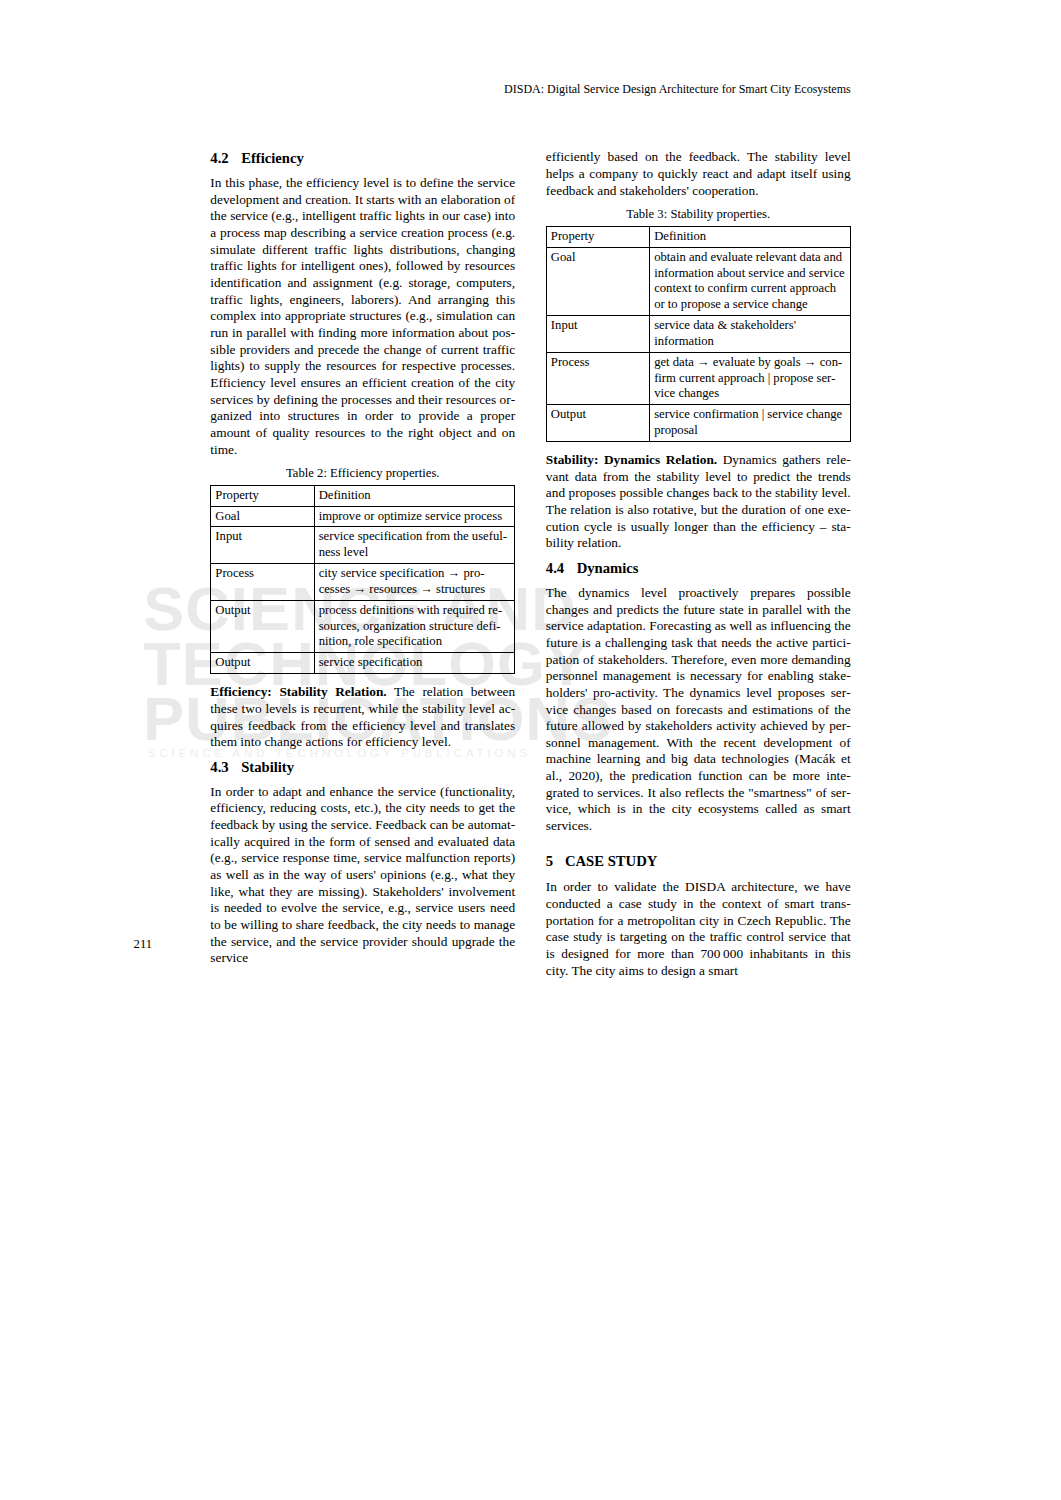SCIENCE AND TECHNOLOGY PUBLICATIONS
SCIENCE AND TECHNOLOGY PUBLICATIONS
DISDA: Digital Service Design Architecture for Smart City Ecosystems
4.2 Efficiency
In this phase, the efficiency level is to define the service development and creation. It starts with an elaboration of the service (e.g., intelligent traffic lights in our case) into a process map describing a service creation process (e.g. simulate different traffic lights distributions, changing traffic lights for intelligent ones), followed by resources identification and assignment (e.g. storage, computers, traffic lights, engineers, laborers). And arranging this complex into appropriate structures (e.g., simulation can run in parallel with finding more information about possible providers and precede the change of current traffic lights) to supply the resources for respective processes. Efficiency level ensures an efficient creation of the city services by defining the processes and their resources organized into structures in order to provide a proper amount of quality resources to the right object and on time.
Table 2: Efficiency properties.
| Property | Definition |
| Goal | improve or optimize service process |
| Input | service specification from the usefulness level |
| Process | city service specification → processes → resources → structures |
| Output | process definitions with required resources, organization structure definition, role specification |
| Output | service specification |
Efficiency: Stability Relation. The relation between these two levels is recurrent, while the stability level acquires feedback from the efficiency level and translates them into change actions for efficiency level.
4.3 Stability
In order to adapt and enhance the service (functionality, efficiency, reducing costs, etc.), the city needs to get the feedback by using the service. Feedback can be automatically acquired in the form of sensed and evaluated data (e.g., service response time, service malfunction reports) as well as in the way of users' opinions (e.g., what they like, what they are missing). Stakeholders' involvement is needed to evolve the service, e.g., service users need to be willing to share feedback, the city needs to manage the service, and the service provider should upgrade the service
efficiently based on the feedback. The stability level helps a company to quickly react and adapt itself using feedback and stakeholders' cooperation.
Table 3: Stability properties.
| Property | Definition |
| Goal | obtain and evaluate relevant data and information about service and service context to confirm current approach or to propose a service change |
| Input | service data & stakeholders' information |
| Process | get data → evaluate by goals → confirm current approach / propose service changes |
| Output | service confirmation / service change proposal |
Stability: Dynamics Relation. Dynamics gathers relevant data from the stability level to predict the trends and proposes possible changes back to the stability level. The relation is also rotative, but the duration of one execution cycle is usually longer than the efficiency – stability relation.
4.4 Dynamics
The dynamics level proactively prepares possible changes and predicts the future state in parallel with the service adaptation. Forecasting as well as influencing the future is a challenging task that needs the active participation of stakeholders. Therefore, even more demanding personnel management is necessary for enabling stakeholders' pro-activity. The dynamics level proposes service changes based on forecasts and estimations of the future allowed by stakeholders activity achieved by personnel management. With the recent development of machine learning and big data technologies (Macák et al., 2020), the predication function can be more integrated to services. It also reflects the "smartness" of service, which is in the city ecosystems called as smart services.
5 CASE STUDY
In order to validate the DISDA architecture, we have conducted a case study in the context of smart transportation for a metropolitan city in Czech Republic. The case study is targeting on the traffic control service that is designed for more than 700 000 inhabitants in this city. The city aims to design a smart
211